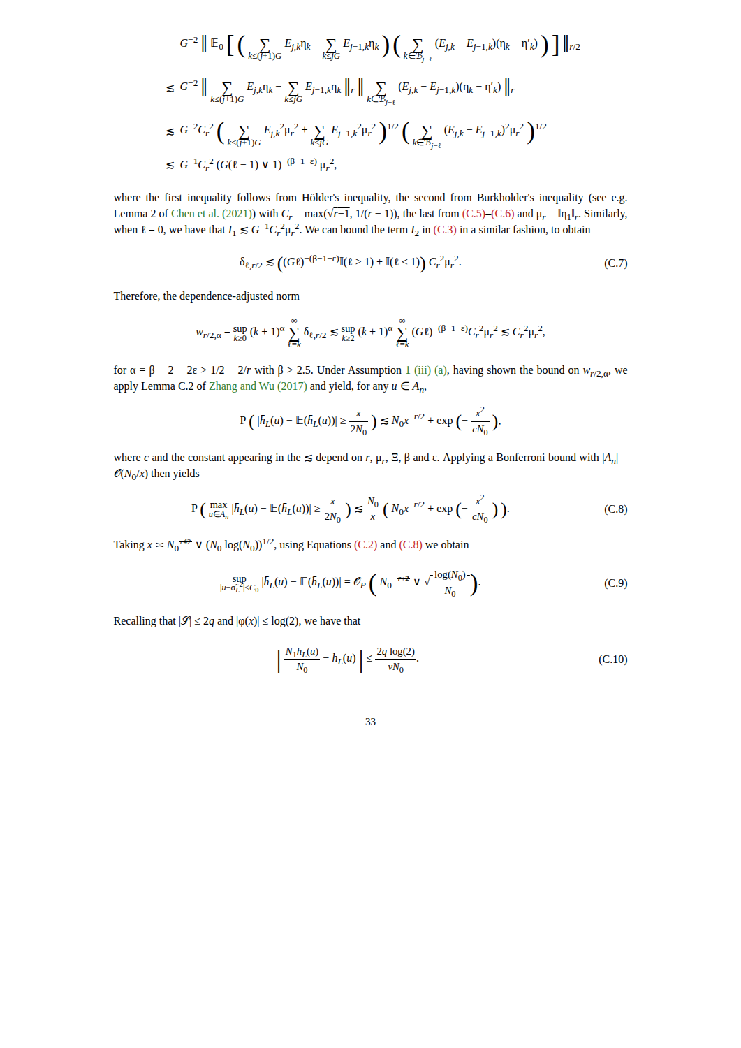| | = | G −2 ‖ 𝔼 0 [ ( ∑ k ≤( j +1) G E j , k η k − ∑ k ≤ jG E j −1, k η k ) ( ∑ k ∈ℬ j −ℓ ( E j , k − E j −1, k )(η k − η′ k ) ) ] ‖ r /2 |
| | ≲ | G −2 ‖ ∑ k ≤( j +1) G E j , k η k − ∑ k ≤ jG E j −1, k η k ‖ r ‖ ∑ k ∈ℬ j −ℓ ( E j , k − E j −1, k )(η k − η′ k ) ‖ r |
| | ≲ | G −2 C r 2 ( ∑ k ≤( j +1) G E j , k 2 μ r 2 + ∑ k ≤ jG E j −1, k 2 μ r 2 ) 1/2 ( ∑ k ∈ℬ j −ℓ ( E j , k − E j −1, k ) 2 μ r 2 ) 1/2 |
| | ≲ | G −1 C r 2 ( G (ℓ − 1) ∨ 1) −(β−1−ε) μ r 2 , |
where the first inequality follows from Hölder's inequality, the second from Burkholder's inequality (see e.g. Lemma 2 of Chen et al. (2021)) with Cr = max(√r−1, 1/(r − 1)), the last from (C.5)–(C.6) and μr = ‖η1‖r. Similarly, when ℓ = 0, we have that I1 ≲ G−1Cr2μr2. We can bound the term I2 in (C.3) in a similar fashion, to obtain
δℓ,r/2 ≲ ((Gℓ)−(β−1−ε)𝕀(ℓ > 1) + 𝕀(ℓ ≤ 1)) Cr2μr2.
(C.7)
Therefore, the dependence-adjusted norm
wr/2,α = sup k≥0 (k + 1)α ∞∑ℓ=k δℓ,r/2 ≲ sup k≥2 (k + 1)α ∞∑ℓ=k (Gℓ)−(β−1−ε)Cr2μr2 ≲ Cr2μr2,
for α = β − 2 − 2ε > 1/2 − 2/r with β > 2.5. Under Assumption 1 (iii) (a), having shown the bound on wr/2,α, we apply Lemma C.2 of Zhang and Wu (2017) and yield, for any u ∈ An,
P ( |h̄L(u) − 𝔼(h̄L(u))| ≥ x 2N0 ) ≲ N0x−r/2 + exp (− x2 cN0 ),
where c and the constant appearing in the ≲ depend on r, μr, Ξ, β and ε. Applying a Bonferroni bound with |An| = 𝒪(N0/x) then yields
P ( max u∈An |h̄L(u) − 𝔼(h̄L(u))| ≥ x 2N0 ) ≲ N0 x ( N0x−r/2 + exp (− x2 cN0 ) ).
(C.8)
Taking x ≍ N04 r+2 ∨ (N0 log(N0))1/2, using Equations (C.2) and (C.8) we obtain
sup|u−σ̃L2|≤C0 |h̄L(u) − 𝔼(h̄L(u))| = 𝒪P ( N0−r−2 r+2 ∨ √ log(N0) N0 ).
(C.9)
Recalling that |𝒮| ≤ 2q and |φ(x)| ≤ log(2), we have that
| N1hL(u) N0 − h̄L(u) | ≤ 2q log(2) vN0.
(C.10)
33